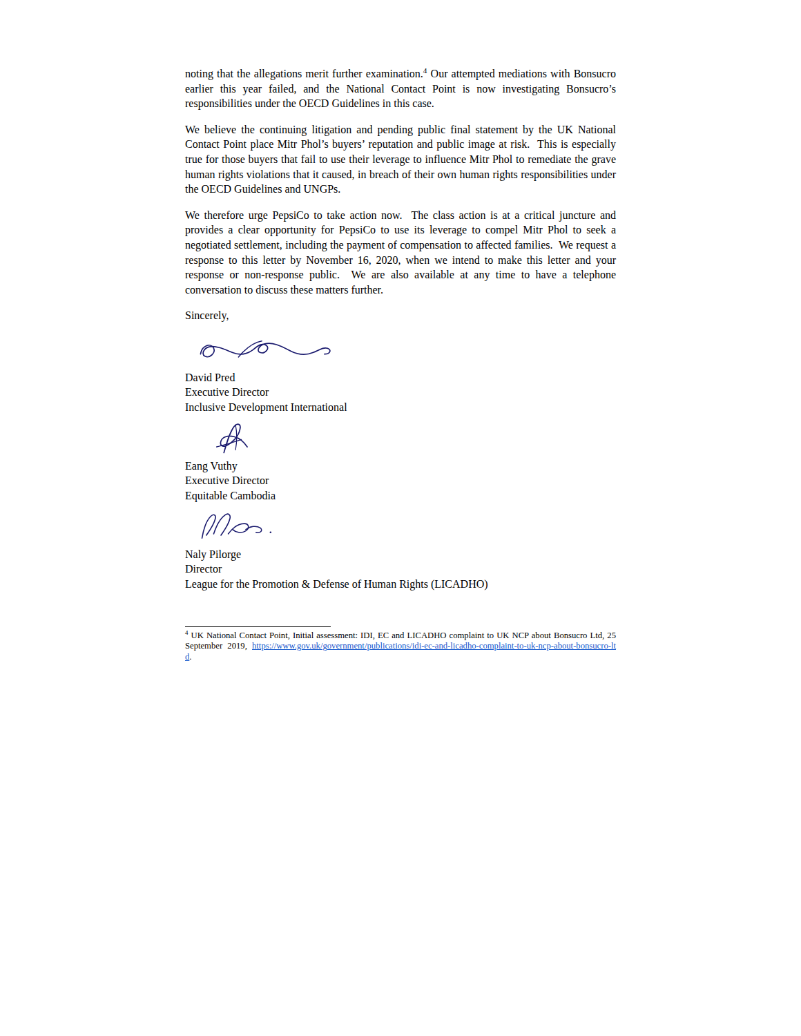noting that the allegations merit further examination.4 Our attempted mediations with Bonsucro earlier this year failed, and the National Contact Point is now investigating Bonsucro’s responsibilities under the OECD Guidelines in this case.
We believe the continuing litigation and pending public final statement by the UK National Contact Point place Mitr Phol’s buyers’ reputation and public image at risk. This is especially true for those buyers that fail to use their leverage to influence Mitr Phol to remediate the grave human rights violations that it caused, in breach of their own human rights responsibilities under the OECD Guidelines and UNGPs.
We therefore urge PepsiCo to take action now. The class action is at a critical juncture and provides a clear opportunity for PepsiCo to use its leverage to compel Mitr Phol to seek a negotiated settlement, including the payment of compensation to affected families. We request a response to this letter by November 16, 2020, when we intend to make this letter and your response or non-response public. We are also available at any time to have a telephone conversation to discuss these matters further.
Sincerely,
David Pred
Executive Director
Inclusive Development International
Eang Vuthy
Executive Director
Equitable Cambodia
Naly Pilorge
Director
League for the Promotion & Defense of Human Rights (LICADHO)
4 UK National Contact Point, Initial assessment: IDI, EC and LICADHO complaint to UK NCP about Bonsucro Ltd, 25 September 2019, https://www.gov.uk/government/publications/idi-ec-and-licadho-complaint-to-uk-ncp-about-bonsucro-ltd.